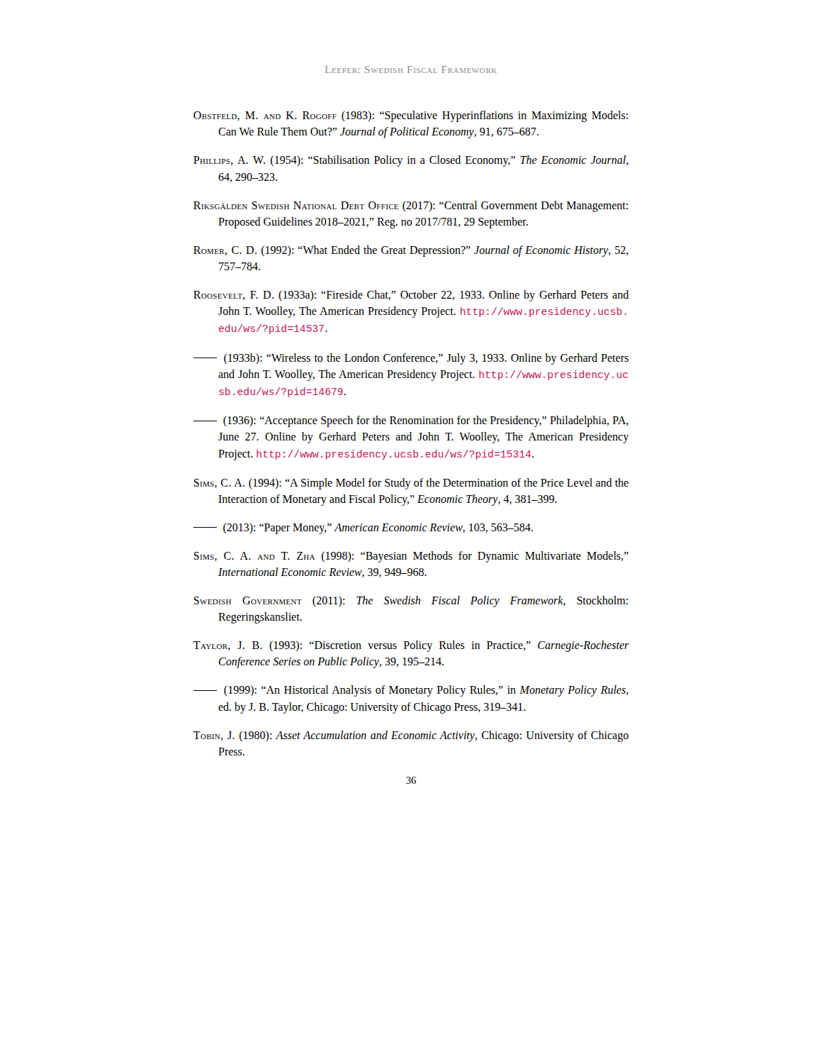Leeper: Swedish Fiscal Framework
Obstfeld, M. and K. Rogoff (1983): “Speculative Hyperinflations in Maximizing Models: Can We Rule Them Out?” Journal of Political Economy, 91, 675–687.
Phillips, A. W. (1954): “Stabilisation Policy in a Closed Economy,” The Economic Journal, 64, 290–323.
Riksgälden Swedish National Debt Office (2017): “Central Government Debt Management: Proposed Guidelines 2018–2021,” Reg. no 2017/781, 29 September.
Romer, C. D. (1992): “What Ended the Great Depression?” Journal of Economic History, 52, 757–784.
Roosevelt, F. D. (1933a): “Fireside Chat,” October 22, 1933. Online by Gerhard Peters and John T. Woolley, The American Presidency Project. http://www.presidency.ucsb.edu/ws/?pid=14537.
(1933b): “Wireless to the London Conference,” July 3, 1933. Online by Gerhard Peters and John T. Woolley, The American Presidency Project. http://www.presidency.ucsb.edu/ws/?pid=14679.
(1936): “Acceptance Speech for the Renomination for the Presidency,” Philadelphia, PA, June 27. Online by Gerhard Peters and John T. Woolley, The American Presidency Project. http://www.presidency.ucsb.edu/ws/?pid=15314.
Sims, C. A. (1994): “A Simple Model for Study of the Determination of the Price Level and the Interaction of Monetary and Fiscal Policy,” Economic Theory, 4, 381–399.
(2013): “Paper Money,” American Economic Review, 103, 563–584.
Sims, C. A. and T. Zha (1998): “Bayesian Methods for Dynamic Multivariate Models,” International Economic Review, 39, 949–968.
Swedish Government (2011): The Swedish Fiscal Policy Framework, Stockholm: Regeringskansliet.
Taylor, J. B. (1993): “Discretion versus Policy Rules in Practice,” Carnegie-Rochester Conference Series on Public Policy, 39, 195–214.
(1999): “An Historical Analysis of Monetary Policy Rules,” in Monetary Policy Rules, ed. by J. B. Taylor, Chicago: University of Chicago Press, 319–341.
Tobin, J. (1980): Asset Accumulation and Economic Activity, Chicago: University of Chicago Press.
36